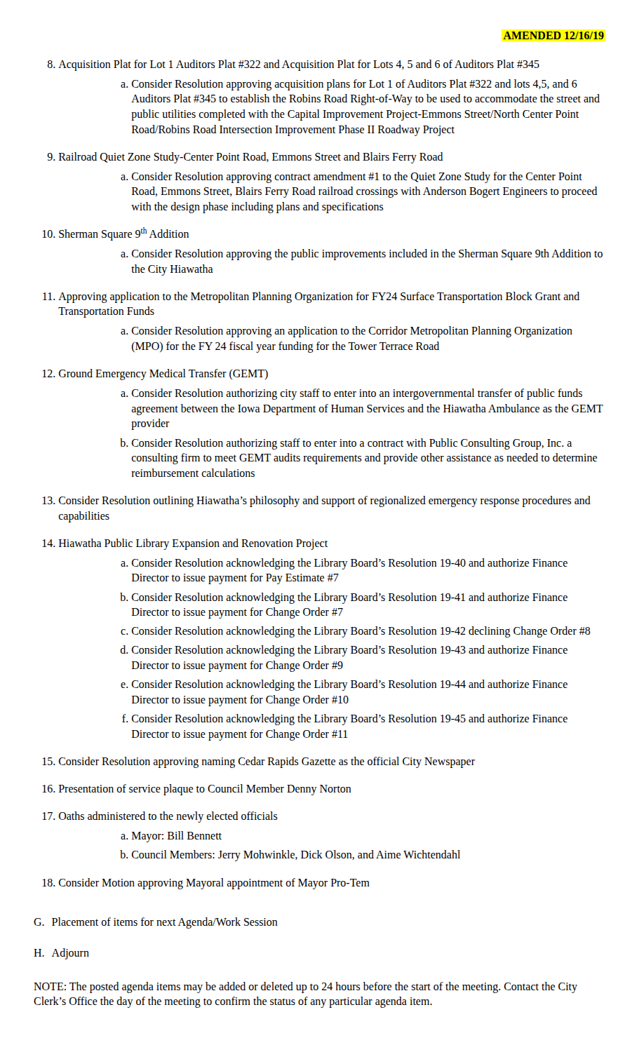AMENDED 12/16/19
Acquisition Plat for Lot 1 Auditors Plat #322 and Acquisition Plat for Lots 4, 5 and 6 of Auditors Plat #345
Consider Resolution approving acquisition plans for Lot 1 of Auditors Plat #322 and lots 4,5, and 6 Auditors Plat #345 to establish the Robins Road Right-of-Way to be used to accommodate the street and public utilities completed with the Capital Improvement Project-Emmons Street/North Center Point Road/Robins Road Intersection Improvement Phase II Roadway Project
Railroad Quiet Zone Study-Center Point Road, Emmons Street and Blairs Ferry Road
Consider Resolution approving contract amendment #1 to the Quiet Zone Study for the Center Point Road, Emmons Street, Blairs Ferry Road railroad crossings with Anderson Bogert Engineers to proceed with the design phase including plans and specifications
Sherman Square 9th Addition
Consider Resolution approving the public improvements included in the Sherman Square 9th Addition to the City Hiawatha
Approving application to the Metropolitan Planning Organization for FY24 Surface Transportation Block Grant and Transportation Funds
Consider Resolution approving an application to the Corridor Metropolitan Planning Organization (MPO) for the FY 24 fiscal year funding for the Tower Terrace Road
Ground Emergency Medical Transfer (GEMT)
Consider Resolution authorizing city staff to enter into an intergovernmental transfer of public funds agreement between the Iowa Department of Human Services and the Hiawatha Ambulance as the GEMT provider
Consider Resolution authorizing staff to enter into a contract with Public Consulting Group, Inc. a consulting firm to meet GEMT audits requirements and provide other assistance as needed to determine reimbursement calculations
Consider Resolution outlining Hiawatha’s philosophy and support of regionalized emergency response procedures and capabilities
Hiawatha Public Library Expansion and Renovation Project
Consider Resolution acknowledging the Library Board’s Resolution 19-40 and authorize Finance Director to issue payment for Pay Estimate #7
Consider Resolution acknowledging the Library Board’s Resolution 19-41 and authorize Finance Director to issue payment for Change Order #7
Consider Resolution acknowledging the Library Board’s Resolution 19-42 declining Change Order #8
Consider Resolution acknowledging the Library Board’s Resolution 19-43 and authorize Finance Director to issue payment for Change Order #9
Consider Resolution acknowledging the Library Board’s Resolution 19-44 and authorize Finance Director to issue payment for Change Order #10
Consider Resolution acknowledging the Library Board’s Resolution 19-45 and authorize Finance Director to issue payment for Change Order #11
Consider Resolution approving naming Cedar Rapids Gazette as the official City Newspaper
Presentation of service plaque to Council Member Denny Norton
Oaths administered to the newly elected officials
Mayor: Bill Bennett
Council Members: Jerry Mohwinkle, Dick Olson, and Aime Wichtendahl
Consider Motion approving Mayoral appointment of Mayor Pro-Tem
G. Placement of items for next Agenda/Work Session
H. Adjourn
NOTE: The posted agenda items may be added or deleted up to 24 hours before the start of the meeting. Contact the City Clerk’s Office the day of the meeting to confirm the status of any particular agenda item.